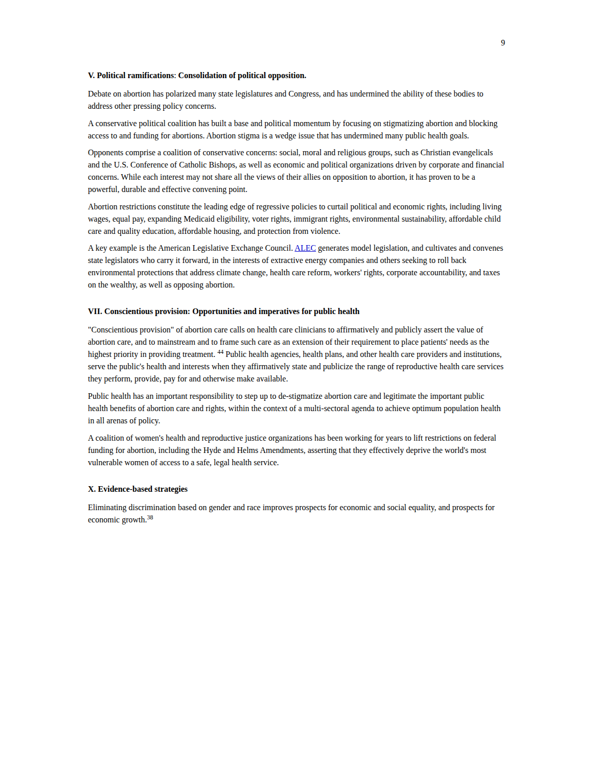9
V. Political ramifications: Consolidation of political opposition.
Debate on abortion has polarized many state legislatures and Congress, and has undermined the ability of these bodies to address other pressing policy concerns.
A conservative political coalition has built a base and political momentum by focusing on stigmatizing abortion and blocking access to and funding for abortions. Abortion stigma is a wedge issue that has undermined many public health goals.
Opponents comprise a coalition of conservative concerns: social, moral and religious groups, such as Christian evangelicals and the U.S. Conference of Catholic Bishops, as well as economic and political organizations driven by corporate and financial concerns. While each interest may not share all the views of their allies on opposition to abortion, it has proven to be a powerful, durable and effective convening point.
Abortion restrictions constitute the leading edge of regressive policies to curtail political and economic rights, including living wages, equal pay, expanding Medicaid eligibility, voter rights, immigrant rights, environmental sustainability, affordable child care and quality education, affordable housing, and protection from violence.
A key example is the American Legislative Exchange Council. ALEC generates model legislation, and cultivates and convenes state legislators who carry it forward, in the interests of extractive energy companies and others seeking to roll back environmental protections that address climate change, health care reform, workers' rights, corporate accountability, and taxes on the wealthy, as well as opposing abortion.
VII. Conscientious provision: Opportunities and imperatives for public health
"Conscientious provision" of abortion care calls on health care clinicians to affirmatively and publicly assert the value of abortion care, and to mainstream and to frame such care as an extension of their requirement to place patients' needs as the highest priority in providing treatment. 44 Public health agencies, health plans, and other health care providers and institutions, serve the public's health and interests when they affirmatively state and publicize the range of reproductive health care services they perform, provide, pay for and otherwise make available.
Public health has an important responsibility to step up to de-stigmatize abortion care and legitimate the important public health benefits of abortion care and rights, within the context of a multi-sectoral agenda to achieve optimum population health in all arenas of policy.
A coalition of women's health and reproductive justice organizations has been working for years to lift restrictions on federal funding for abortion, including the Hyde and Helms Amendments, asserting that they effectively deprive the world's most vulnerable women of access to a safe, legal health service.
X. Evidence-based strategies
Eliminating discrimination based on gender and race improves prospects for economic and social equality, and prospects for economic growth.38